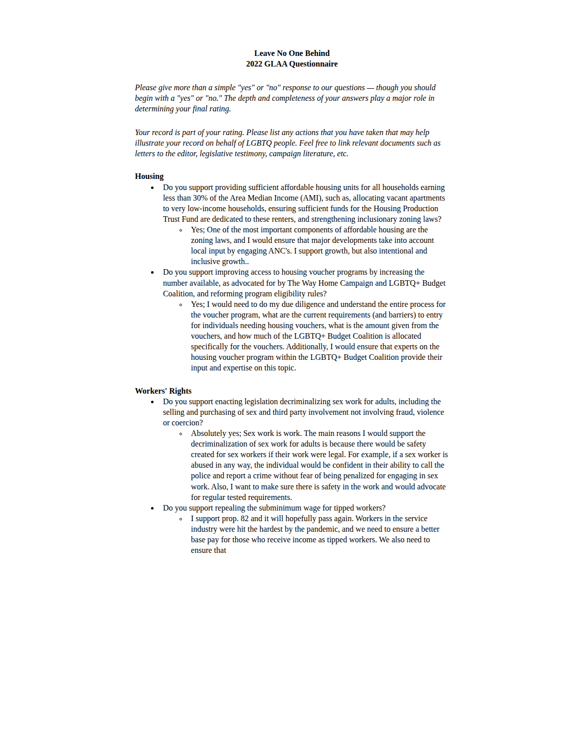Leave No One Behind 2022 GLAA Questionnaire
Please give more than a simple "yes" or "no" response to our questions — though you should begin with a "yes" or "no." The depth and completeness of your answers play a major role in determining your final rating.
Your record is part of your rating. Please list any actions that you have taken that may help illustrate your record on behalf of LGBTQ people. Feel free to link relevant documents such as letters to the editor, legislative testimony, campaign literature, etc.
Housing
Do you support providing sufficient affordable housing units for all households earning less than 30% of the Area Median Income (AMI), such as, allocating vacant apartments to very low-income households, ensuring sufficient funds for the Housing Production Trust Fund are dedicated to these renters, and strengthening inclusionary zoning laws?
Yes; One of the most important components of affordable housing are the zoning laws, and I would ensure that major developments take into account local input by engaging ANC's. I support growth, but also intentional and inclusive growth..
Do you support improving access to housing voucher programs by increasing the number available, as advocated for by The Way Home Campaign and LGBTQ+ Budget Coalition, and reforming program eligibility rules?
Yes; I would need to do my due diligence and understand the entire process for the voucher program, what are the current requirements (and barriers) to entry for individuals needing housing vouchers, what is the amount given from the vouchers, and how much of the LGBTQ+ Budget Coalition is allocated specifically for the vouchers. Additionally, I would ensure that experts on the housing voucher program within the LGBTQ+ Budget Coalition provide their input and expertise on this topic.
Workers' Rights
Do you support enacting legislation decriminalizing sex work for adults, including the selling and purchasing of sex and third party involvement not involving fraud, violence or coercion?
Absolutely yes; Sex work is work. The main reasons I would support the decriminalization of sex work for adults is because there would be safety created for sex workers if their work were legal. For example, if a sex worker is abused in any way, the individual would be confident in their ability to call the police and report a crime without fear of being penalized for engaging in sex work. Also, I want to make sure there is safety in the work and would advocate for regular tested requirements.
Do you support repealing the subminimum wage for tipped workers?
I support prop. 82 and it will hopefully pass again. Workers in the service industry were hit the hardest by the pandemic, and we need to ensure a better base pay for those who receive income as tipped workers. We also need to ensure that